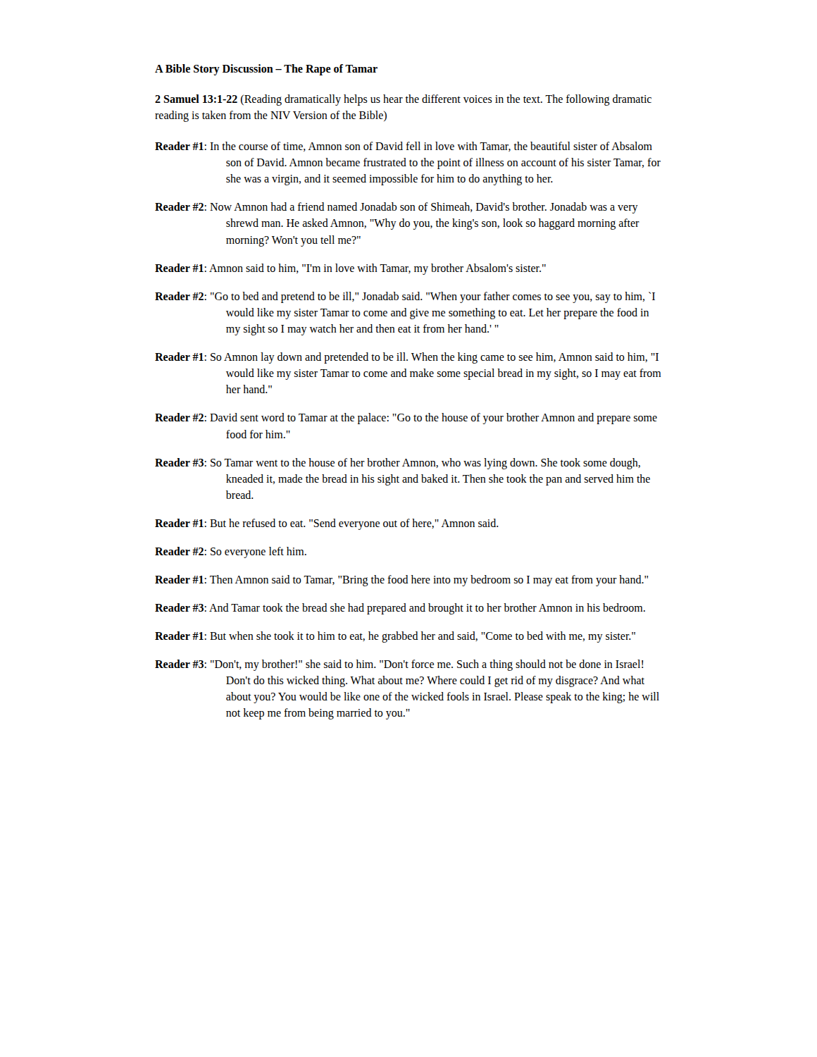A Bible Story Discussion – The Rape of Tamar
2 Samuel 13:1-22 (Reading dramatically helps us hear the different voices in the text. The following dramatic reading is taken from the NIV Version of the Bible)
Reader #1: In the course of time, Amnon son of David fell in love with Tamar, the beautiful sister of Absalom son of David. Amnon became frustrated to the point of illness on account of his sister Tamar, for she was a virgin, and it seemed impossible for him to do anything to her.
Reader #2: Now Amnon had a friend named Jonadab son of Shimeah, David's brother. Jonadab was a very shrewd man. He asked Amnon, "Why do you, the king's son, look so haggard morning after morning? Won't you tell me?"
Reader #1: Amnon said to him, "I'm in love with Tamar, my brother Absalom's sister."
Reader #2: "Go to bed and pretend to be ill," Jonadab said. "When your father comes to see you, say to him, `I would like my sister Tamar to come and give me something to eat. Let her prepare the food in my sight so I may watch her and then eat it from her hand.' "
Reader #1: So Amnon lay down and pretended to be ill. When the king came to see him, Amnon said to him, "I would like my sister Tamar to come and make some special bread in my sight, so I may eat from her hand."
Reader #2: David sent word to Tamar at the palace: "Go to the house of your brother Amnon and prepare some food for him."
Reader #3: So Tamar went to the house of her brother Amnon, who was lying down. She took some dough, kneaded it, made the bread in his sight and baked it. Then she took the pan and served him the bread.
Reader #1: But he refused to eat. "Send everyone out of here," Amnon said.
Reader #2: So everyone left him.
Reader #1: Then Amnon said to Tamar, "Bring the food here into my bedroom so I may eat from your hand."
Reader #3: And Tamar took the bread she had prepared and brought it to her brother Amnon in his bedroom.
Reader #1: But when she took it to him to eat, he grabbed her and said, "Come to bed with me, my sister."
Reader #3: "Don't, my brother!" she said to him. "Don't force me. Such a thing should not be done in Israel! Don't do this wicked thing. What about me? Where could I get rid of my disgrace? And what about you? You would be like one of the wicked fools in Israel. Please speak to the king; he will not keep me from being married to you."